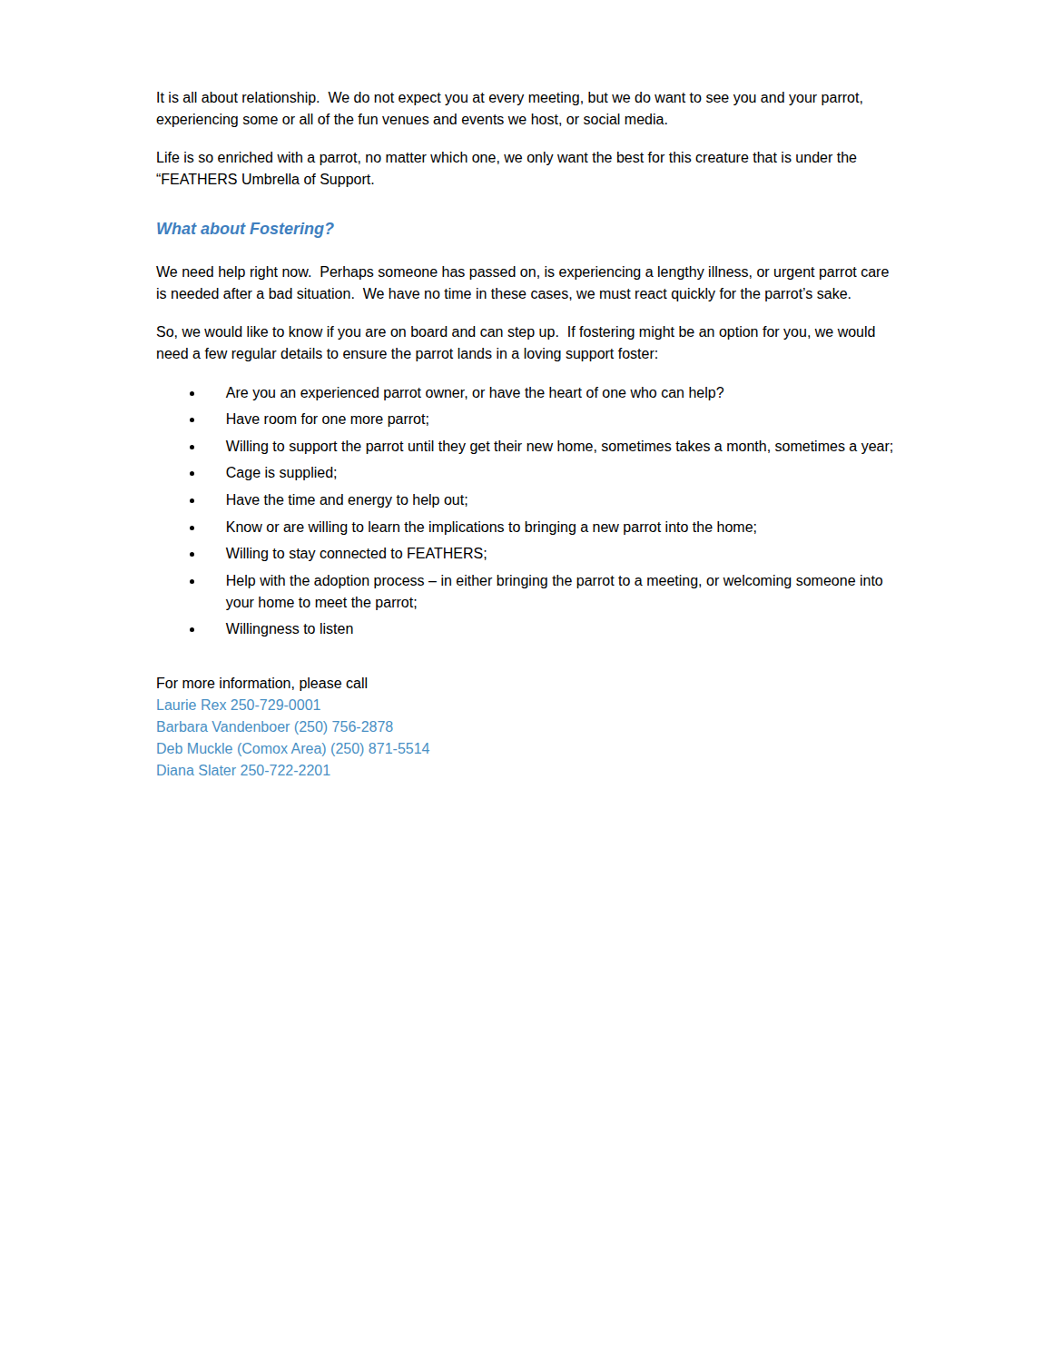It is all about relationship. We do not expect you at every meeting, but we do want to see you and your parrot, experiencing some or all of the fun venues and events we host, or social media.
Life is so enriched with a parrot, no matter which one, we only want the best for this creature that is under the “FEATHERS Umbrella of Support.
What about Fostering?
We need help right now. Perhaps someone has passed on, is experiencing a lengthy illness, or urgent parrot care is needed after a bad situation. We have no time in these cases, we must react quickly for the parrot’s sake.
So, we would like to know if you are on board and can step up. If fostering might be an option for you, we would need a few regular details to ensure the parrot lands in a loving support foster:
Are you an experienced parrot owner, or have the heart of one who can help?
Have room for one more parrot;
Willing to support the parrot until they get their new home, sometimes takes a month, sometimes a year;
Cage is supplied;
Have the time and energy to help out;
Know or are willing to learn the implications to bringing a new parrot into the home;
Willing to stay connected to FEATHERS;
Help with the adoption process – in either bringing the parrot to a meeting, or welcoming someone into your home to meet the parrot;
Willingness to listen
For more information, please call
Laurie Rex 250-729-0001
Barbara Vandenboer (250) 756-2878
Deb Muckle (Comox Area) (250) 871-5514
Diana Slater 250-722-2201